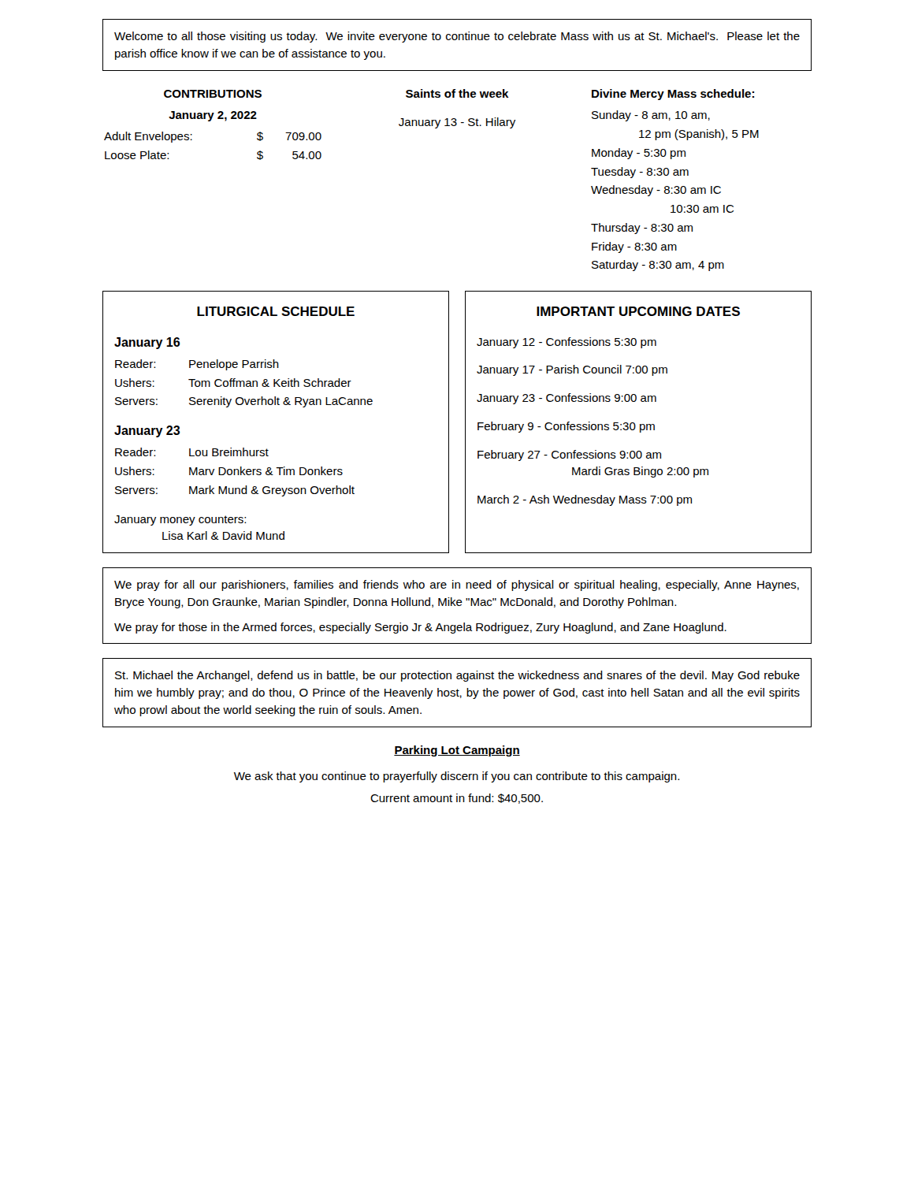Welcome to all those visiting us today. We invite everyone to continue to celebrate Mass with us at St. Michael's. Please let the parish office know if we can be of assistance to you.
CONTRIBUTIONS
January 2, 2022
| Adult Envelopes: | $ | 709.00 |
| Loose Plate: | $ | 54.00 |
Saints of the week
January 13 - St. Hilary
Divine Mercy Mass schedule:
Sunday - 8 am, 10 am,
12 pm (Spanish), 5 PM
Monday - 5:30 pm
Tuesday - 8:30 am
Wednesday - 8:30 am IC
10:30 am IC
Thursday - 8:30 am
Friday - 8:30 am
Saturday - 8:30 am, 4 pm
LITURGICAL SCHEDULE
January 16
| Reader: | Penelope Parrish |
| Ushers: | Tom Coffman & Keith Schrader |
| Servers: | Serenity Overholt & Ryan LaCanne |
January 23
| Reader: | Lou Breimhurst |
| Ushers: | Marv Donkers & Tim Donkers |
| Servers: | Mark Mund & Greyson Overholt |
January money counters:
Lisa Karl & David Mund
IMPORTANT UPCOMING DATES
January 12 - Confessions 5:30 pm
January 17 - Parish Council 7:00 pm
January 23 - Confessions 9:00 am
February 9 - Confessions 5:30 pm
February 27 - Confessions 9:00 am
Mardi Gras Bingo 2:00 pm
March 2 - Ash Wednesday Mass 7:00 pm
We pray for all our parishioners, families and friends who are in need of physical or spiritual healing, especially, Anne Haynes, Bryce Young, Don Graunke, Marian Spindler, Donna Hollund, Mike "Mac" McDonald, and Dorothy Pohlman.
We pray for those in the Armed forces, especially Sergio Jr & Angela Rodriguez, Zury Hoaglund, and Zane Hoaglund.
St. Michael the Archangel, defend us in battle, be our protection against the wickedness and snares of the devil. May God rebuke him we humbly pray; and do thou, O Prince of the Heavenly host, by the power of God, cast into hell Satan and all the evil spirits who prowl about the world seeking the ruin of souls. Amen.
Parking Lot Campaign
We ask that you continue to prayerfully discern if you can contribute to this campaign.
Current amount in fund: $40,500.